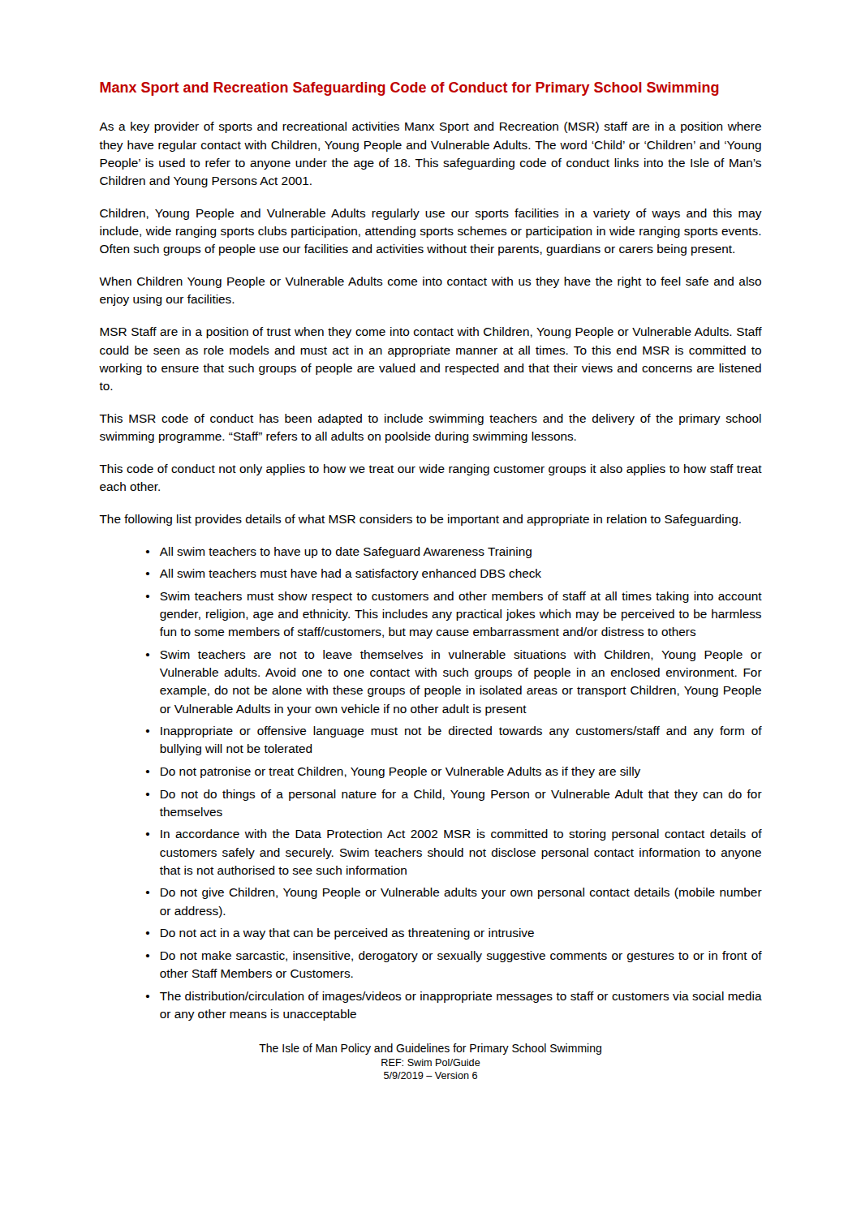Manx Sport and Recreation Safeguarding Code of Conduct for Primary School Swimming
As a key provider of sports and recreational activities Manx Sport and Recreation (MSR) staff are in a position where they have regular contact with Children, Young People and Vulnerable Adults. The word ‘Child’ or ‘Children’ and ‘Young People’ is used to refer to anyone under the age of 18. This safeguarding code of conduct links into the Isle of Man’s Children and Young Persons Act 2001.
Children, Young People and Vulnerable Adults regularly use our sports facilities in a variety of ways and this may include, wide ranging sports clubs participation, attending sports schemes or participation in wide ranging sports events. Often such groups of people use our facilities and activities without their parents, guardians or carers being present.
When Children Young People or Vulnerable Adults come into contact with us they have the right to feel safe and also enjoy using our facilities.
MSR Staff are in a position of trust when they come into contact with Children, Young People or Vulnerable Adults. Staff could be seen as role models and must act in an appropriate manner at all times. To this end MSR is committed to working to ensure that such groups of people are valued and respected and that their views and concerns are listened to.
This MSR code of conduct has been adapted to include swimming teachers and the delivery of the primary school swimming programme. “Staff” refers to all adults on poolside during swimming lessons.
This code of conduct not only applies to how we treat our wide ranging customer groups it also applies to how staff treat each other.
The following list provides details of what MSR considers to be important and appropriate in relation to Safeguarding.
All swim teachers to have up to date Safeguard Awareness Training
All swim teachers must have had a satisfactory enhanced DBS check
Swim teachers must show respect to customers and other members of staff at all times taking into account gender, religion, age and ethnicity. This includes any practical jokes which may be perceived to be harmless fun to some members of staff/customers, but may cause embarrassment and/or distress to others
Swim teachers are not to leave themselves in vulnerable situations with Children, Young People or Vulnerable adults. Avoid one to one contact with such groups of people in an enclosed environment. For example, do not be alone with these groups of people in isolated areas or transport Children, Young People or Vulnerable Adults in your own vehicle if no other adult is present
Inappropriate or offensive language must not be directed towards any customers/staff and any form of bullying will not be tolerated
Do not patronise or treat Children, Young People or Vulnerable Adults as if they are silly
Do not do things of a personal nature for a Child, Young Person or Vulnerable Adult that they can do for themselves
In accordance with the Data Protection Act 2002 MSR is committed to storing personal contact details of customers safely and securely. Swim teachers should not disclose personal contact information to anyone that is not authorised to see such information
Do not give Children, Young People or Vulnerable adults your own personal contact details (mobile number or address).
Do not act in a way that can be perceived as threatening or intrusive
Do not make sarcastic, insensitive, derogatory or sexually suggestive comments or gestures to or in front of other Staff Members or Customers.
The distribution/circulation of images/videos or inappropriate messages to staff or customers via social media or any other means is unacceptable
The Isle of Man Policy and Guidelines for Primary School Swimming REF: Swim Pol/Guide 5/9/2019 – Version 6